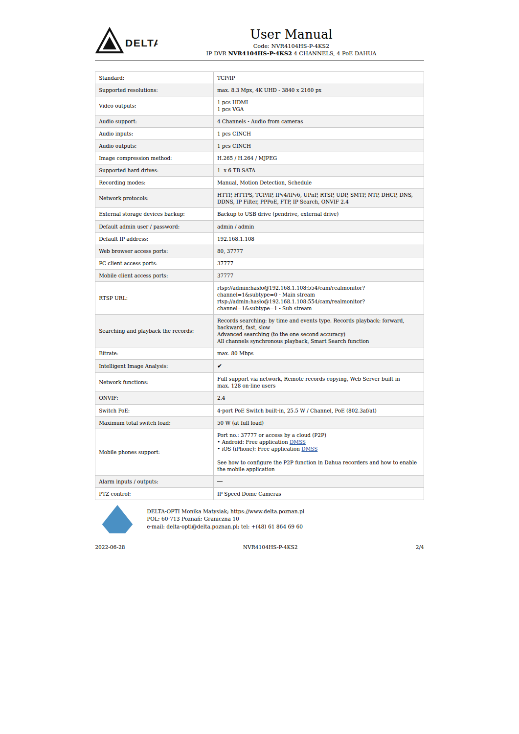DELTA
User Manual
Code: NVR4104HS-P-4KS2
IP DVR NVR4104HS-P-4KS2 4 CHANNELS, 4 PoE DAHUA
| Standard: | TCP/IP |
| Supported resolutions: | max. 8.3 Mpx, 4K UHD - 3840 x 2160 px |
| Video outputs: | 1 pcs HDMI 1 pcs VGA |
| Audio support: | 4 Channels - Audio from cameras |
| Audio inputs: | 1 pcs CINCH |
| Audio outputs: | 1 pcs CINCH |
| Image compression method: | H.265 / H.264 / MJPEG |
| Supported hard drives: | 1 x 6 TB SATA |
| Recording modes: | Manual, Motion Detection, Schedule |
| Network protocols: | HTTP, HTTPS, TCP/IP, IPv4/IPv6, UPnP, RTSP, UDP, SMTP, NTP, DHCP, DNS, DDNS, IP Filter, PPPoE, FTP, IP Search, ONVIF 2.4 |
| External storage devices backup: | Backup to USB drive (pendrive, external drive) |
| Default admin user / password: | admin / admin |
| Default IP address: | 192.168.1.108 |
| Web browser access ports: | 80, 37777 |
| PC client access ports: | 37777 |
| Mobile client access ports: | 37777 |
| RTSP URL: | rtsp://admin:hasło@192.168.1.108:554/cam/realmonitor?channel=1&subtype=0 - Main stream rtsp://admin:hasło@192.168.1.108:554/cam/realmonitor?channel=1&subtype=1 - Sub stream |
| Searching and playback the records: | Records searching: by time and events type. Records playback: forward, backward, fast, slow Advanced searching (to the one second accuracy) All channels synchronous playback, Smart Search function |
| Bitrate: | max. 80 Mbps |
| Intelligent Image Analysis: | ✔ |
| Network functions: | Full support via network, Remote records copying, Web Server built-in max. 128 on-line users |
| ONVIF: | 2.4 |
| Switch PoE: | 4-port PoE Switch built-in, 25.5 W / Channel, PoE (802.3af/at) |
| Maximum total switch load: | 50 W (at full load) |
| Mobile phones support: | Port no.: 37777 or access by a cloud (P2P) • Android: Free application DMSS • iOS (iPhone): Free application DMSS See how to configure the P2P function in Dahua recorders and how to enable the mobile application |
| Alarm inputs / outputs: | |
| PTZ control: | IP Speed Dome Cameras |
DELTA-OPTI Monika Matysiak; https://www.delta.poznan.pl
POL; 60-713 Poznań; Graniczna 10
e-mail: delta-opti@delta.poznan.pl; tel: +(48) 61 864 69 60
2022-06-28
NVR4104HS-P-4KS2
2/4